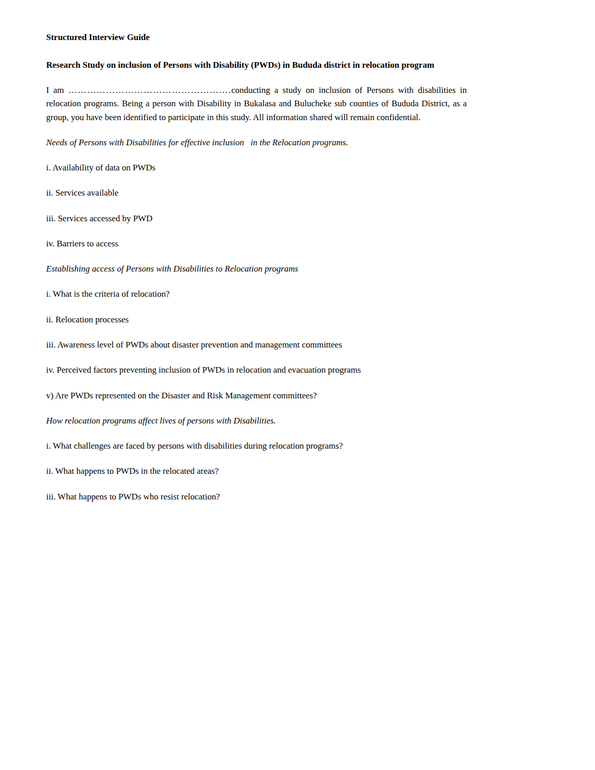Structured Interview Guide
Research Study on inclusion of Persons with Disability (PWDs) in Bududa district in relocation program
I am ……………………………………………. conducting a study on inclusion of Persons with disabilities in relocation programs. Being a person with Disability in Bukalasa and Bulucheke sub counties of Bududa District, as a group, you have been identified to participate in this study. All information shared will remain confidential.
Needs of Persons with Disabilities for effective inclusion in the Relocation programs.
i. Availability of data on PWDs
ii. Services available
iii. Services accessed by PWD
iv. Barriers to access
Establishing access of Persons with Disabilities to Relocation programs
i. What is the criteria of relocation?
ii. Relocation processes
iii. Awareness level of PWDs about disaster prevention and management committees
iv. Perceived factors preventing inclusion of PWDs in relocation and evacuation programs
v) Are PWDs represented on the Disaster and Risk Management committees?
How relocation programs affect lives of persons with Disabilities.
i. What challenges are faced by persons with disabilities during relocation programs?
ii. What happens to PWDs in the relocated areas?
iii. What happens to PWDs who resist relocation?